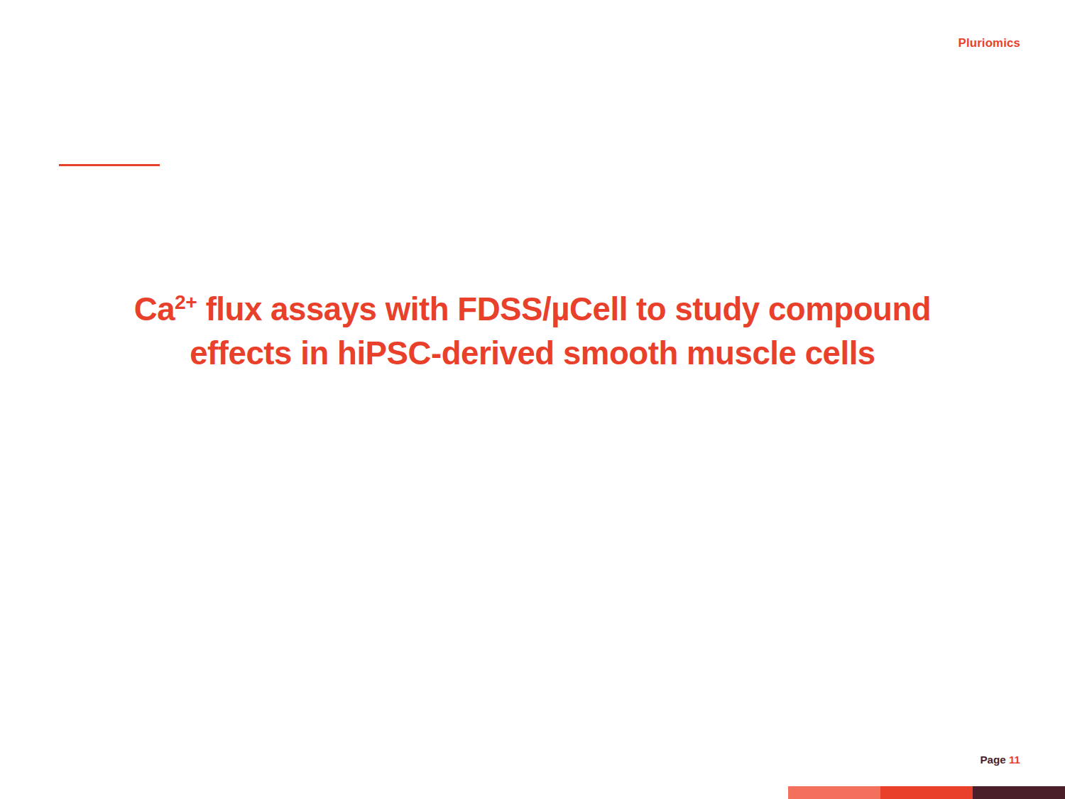Pluriomics
Ca2+ flux assays with FDSS/µCell to study compound effects in hiPSC-derived smooth muscle cells
Page 11